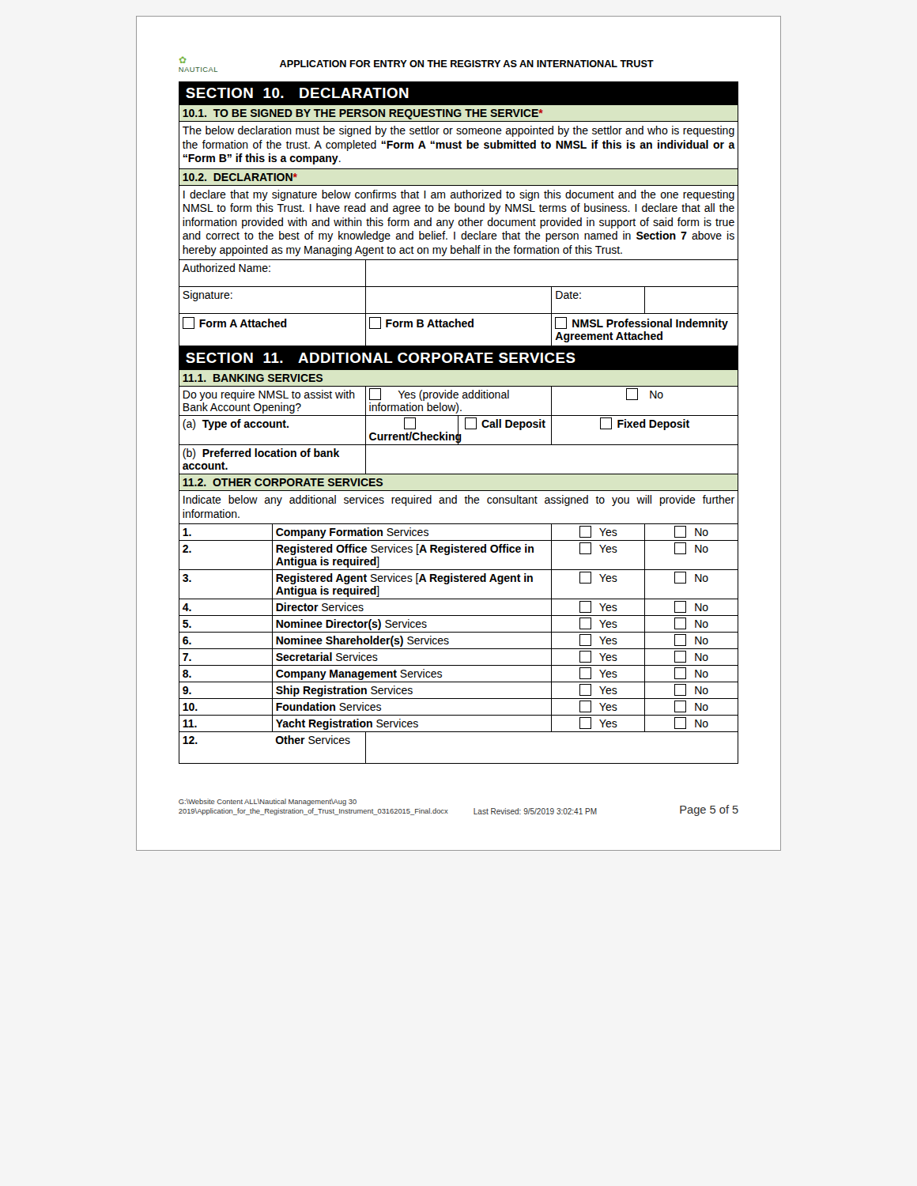✿
NAUTICAL
APPLICATION FOR ENTRY ON THE REGISTRY AS AN INTERNATIONAL TRUST
| SECTION 10. DECLARATION |
| 10.1. TO BE SIGNED BY THE PERSON REQUESTING THE SERVICE * |
| The below declaration must be signed by the settlor or someone appointed by the settlor and who is requesting the formation of the trust. A completed “Form A “must be submitted to NMSL if this is an individual or a “Form B” if this is a company . |
| 10.2. DECLARATION * |
| I declare that my signature below confirms that I am authorized to sign this document and the one requesting NMSL to form this Trust. I have read and agree to be bound by NMSL terms of business. I declare that all the information provided with and within this form and any other document provided in support of said form is true and correct to the best of my knowledge and belief. I declare that the person named in Section 7 above is hereby appointed as my Managing Agent to act on my behalf in the formation of this Trust. |
| Authorized Name: | |
| Signature: | | Date: | |
| Form A Attached | Form B Attached | NMSL Professional Indemnity Agreement Attached |
| SECTION 11. ADDITIONAL CORPORATE SERVICES |
| 11.1. BANKING SERVICES |
| Do you require NMSL to assist with Bank Account Opening? | Yes (provide additional information below). | No |
| (a) Type of account. | Current/Checking | Call Deposit | Fixed Deposit |
| (b) Preferred location of bank account. | |
| 11.2. OTHER CORPORATE SERVICES |
| Indicate below any additional services required and the consultant assigned to you will provide further information. |
| 1. | Company Formation Services | Yes | No |
| 2. | Registered Office Services [ A Registered Office in Antigua is required ] | Yes | No |
| 3. | Registered Agent Services [ A Registered Agent in Antigua is required ] | Yes | No |
| 4. | Director Services | Yes | No |
| 5. | Nominee Director(s) Services | Yes | No |
| 6. | Nominee Shareholder(s) Services | Yes | No |
| 7. | Secretarial Services | Yes | No |
| 8. | Company Management Services | Yes | No |
| 9. | Ship Registration Services | Yes | No |
| 10. | Foundation Services | Yes | No |
| 11. | Yacht Registration Services | Yes | No |
| 12. | Other Services | |
G:\Website Content ALL\Nautical Management\Aug 30 2019\Application_for_the_Registration_of_Trust_Instrument_03162015_Final.docx
Last Revised: 9/5/2019 3:02:41 PM
Page 5 of 5